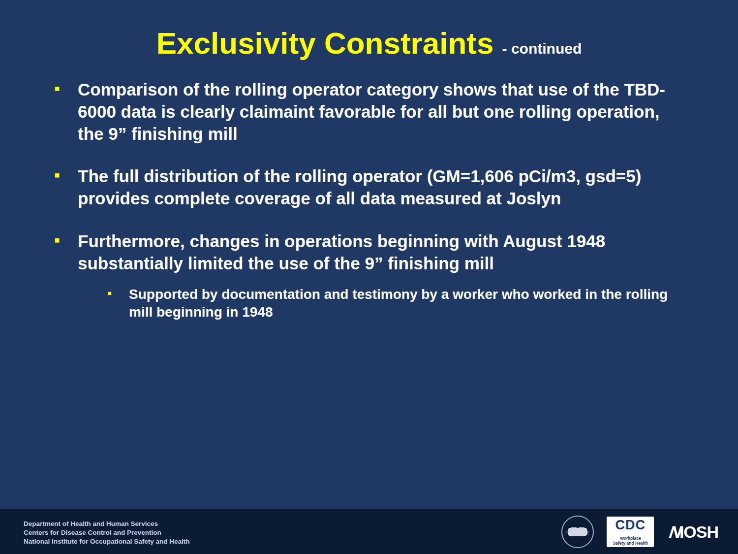Exclusivity Constraints - continued
Comparison of the rolling operator category shows that use of the TBD-6000 data is clearly claimaint favorable for all but one rolling operation, the 9” finishing mill
The full distribution of the rolling operator (GM=1,606 pCi/m3, gsd=5) provides complete coverage of all data measured at Joslyn
Furthermore, changes in operations beginning with August 1948 substantially limited the use of the 9” finishing mill
Supported by documentation and testimony by a worker who worked in the rolling mill beginning in 1948
Department of Health and Human Services
Centers for Disease Control and Prevention
National Institute for Occupational Safety and Health
DEPARTMENT OF HEALTH & HUMAN SERVICES · USA
CDC
Workplace
Safety and Health
NIOSH